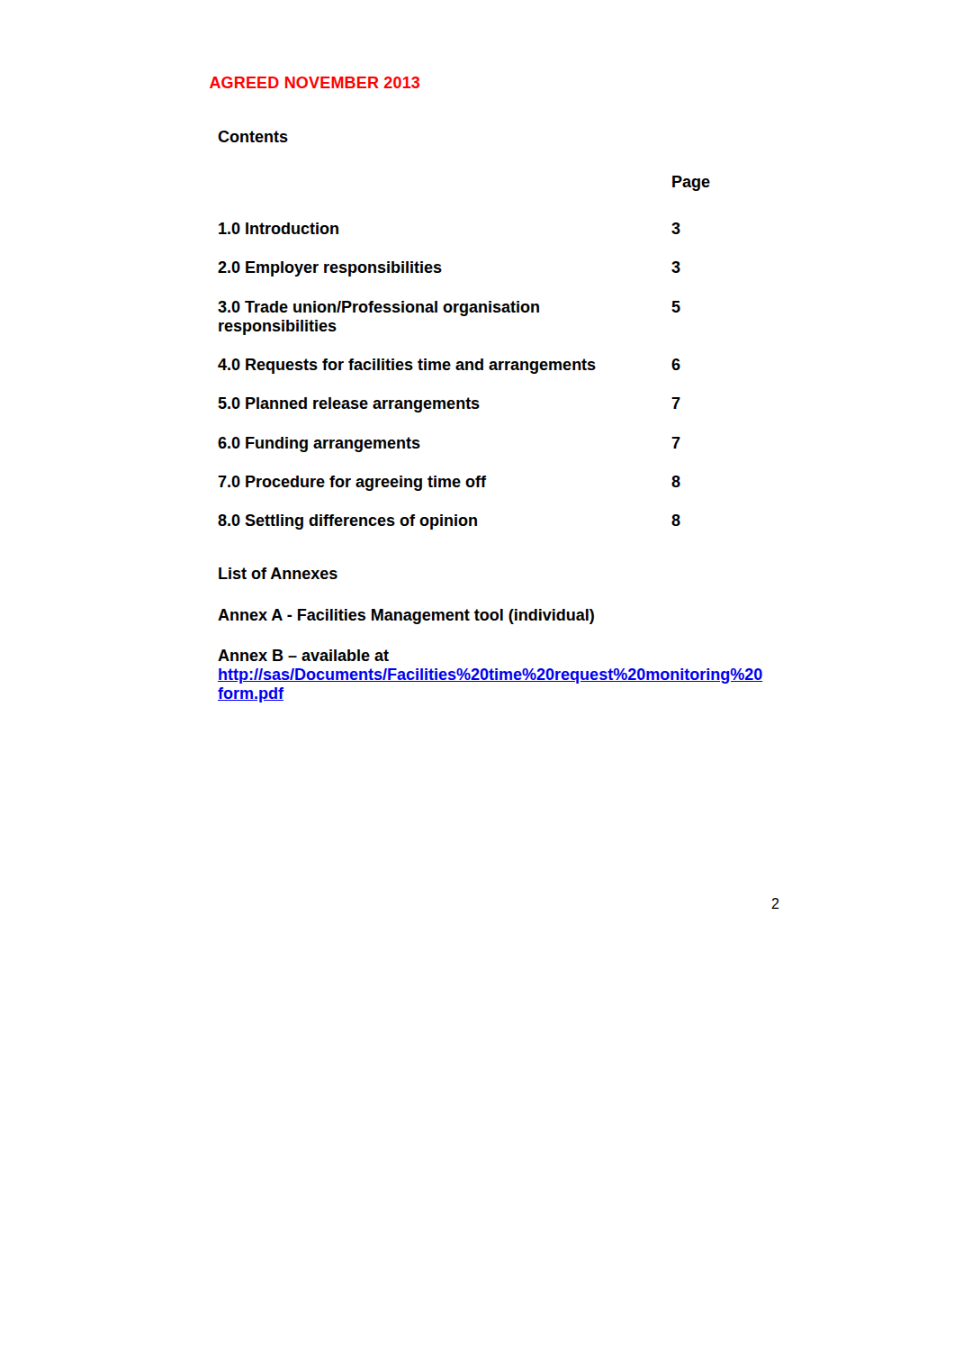AGREED NOVEMBER 2013
Contents
| | Page |
| 1.0 Introduction | 3 |
| 2.0 Employer responsibilities | 3 |
| 3.0 Trade union/Professional organisation responsibilities | 5 |
| 4.0 Requests for facilities time and arrangements | 6 |
| 5.0 Planned release arrangements | 7 |
| 6.0 Funding arrangements | 7 |
| 7.0 Procedure for agreeing time off | 8 |
| 8.0 Settling differences of opinion | 8 |
List of Annexes
Annex A - Facilities Management tool (individual)
Annex B – available at
http://sas/Documents/Facilities%20time%20request%20monitoring%20form.pdf
2